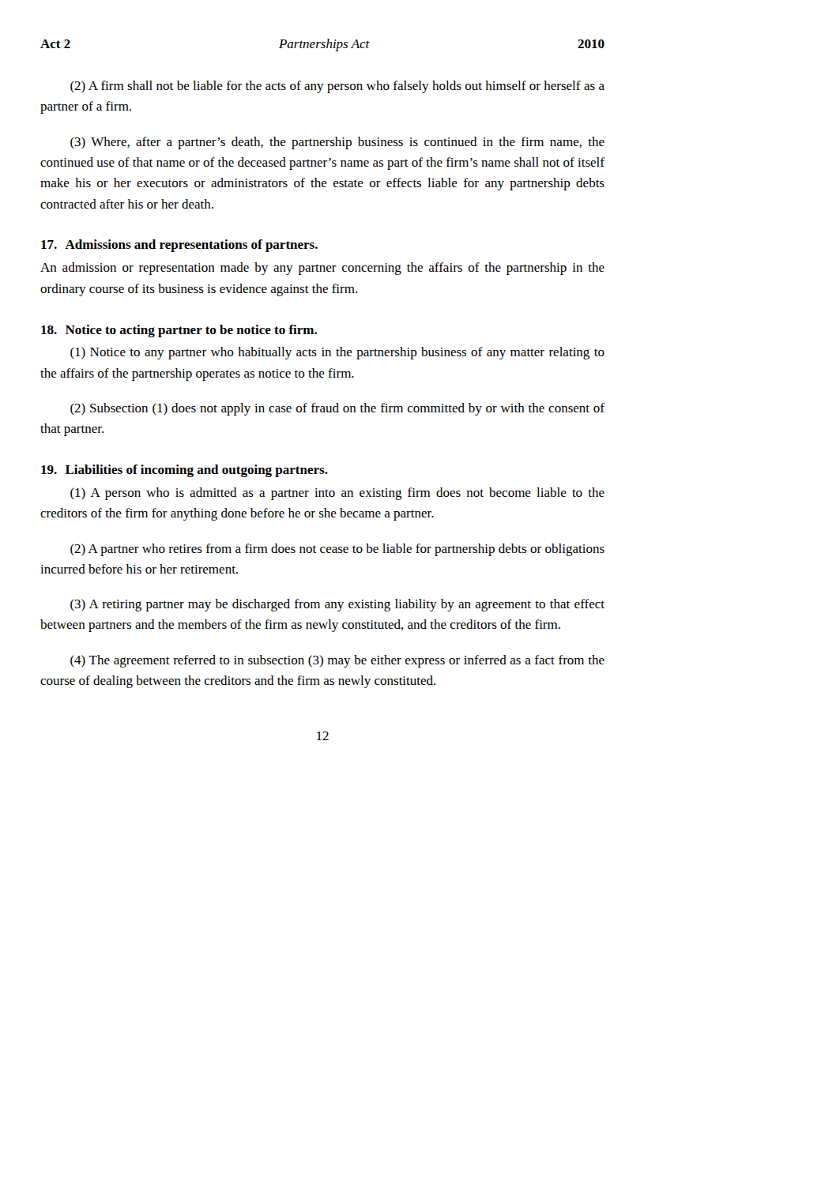Act 2 Partnerships Act 2010
(2) A firm shall not be liable for the acts of any person who falsely holds out himself or herself as a partner of a firm.
(3) Where, after a partner’s death, the partnership business is continued in the firm name, the continued use of that name or of the deceased partner’s name as part of the firm’s name shall not of itself make his or her executors or administrators of the estate or effects liable for any partnership debts contracted after his or her death.
17. Admissions and representations of partners.
An admission or representation made by any partner concerning the affairs of the partnership in the ordinary course of its business is evidence against the firm.
18. Notice to acting partner to be notice to firm.
(1) Notice to any partner who habitually acts in the partnership business of any matter relating to the affairs of the partnership operates as notice to the firm.
(2) Subsection (1) does not apply in case of fraud on the firm committed by or with the consent of that partner.
19. Liabilities of incoming and outgoing partners.
(1) A person who is admitted as a partner into an existing firm does not become liable to the creditors of the firm for anything done before he or she became a partner.
(2) A partner who retires from a firm does not cease to be liable for partnership debts or obligations incurred before his or her retirement.
(3) A retiring partner may be discharged from any existing liability by an agreement to that effect between partners and the members of the firm as newly constituted, and the creditors of the firm.
(4) The agreement referred to in subsection (3) may be either express or inferred as a fact from the course of dealing between the creditors and the firm as newly constituted.
12